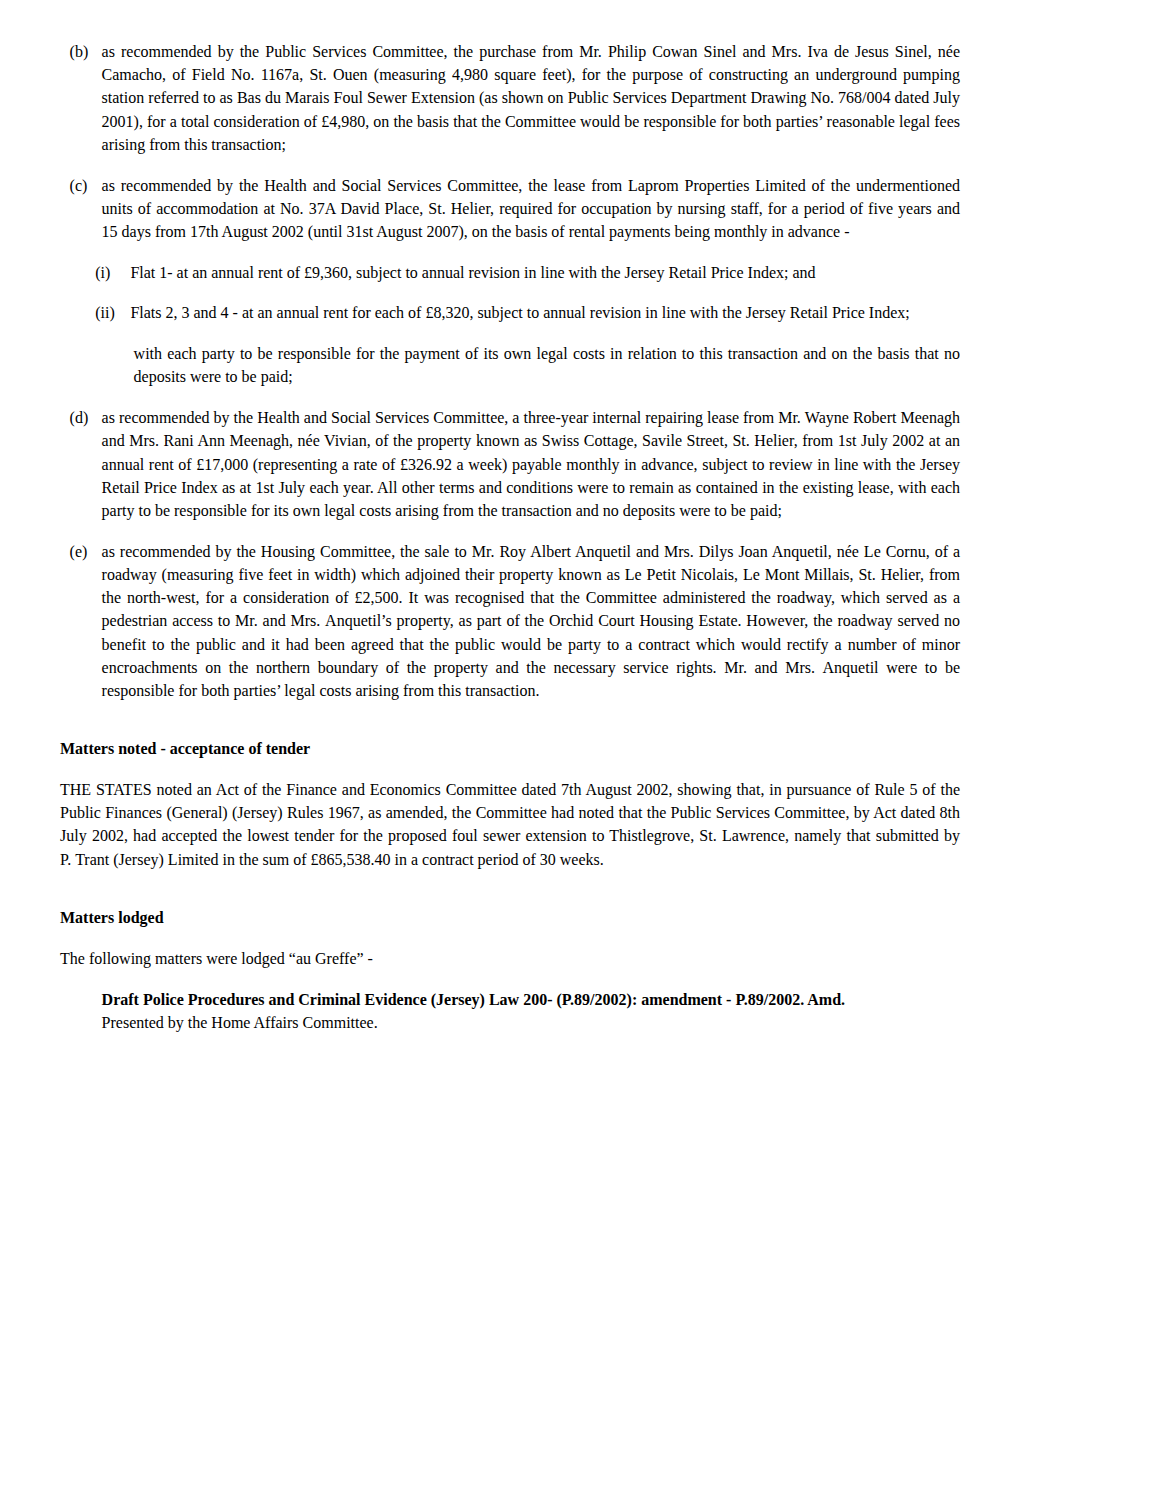(b)
as recommended by the Public Services Committee, the purchase from Mr. Philip Cowan Sinel and Mrs. Iva de Jesus Sinel, née Camacho, of Field No. 1167a, St. Ouen (measuring 4,980 square feet), for the purpose of constructing an underground pumping station referred to as Bas du Marais Foul Sewer Extension (as shown on Public Services Department Drawing No. 768/004 dated July 2001), for a total consideration of £4,980, on the basis that the Committee would be responsible for both parties’ reasonable legal fees arising from this transaction;
(c)
as recommended by the Health and Social Services Committee, the lease from Laprom Properties Limited of the undermentioned units of accommodation at No. 37A David Place, St. Helier, required for occupation by nursing staff, for a period of five years and 15 days from 17th August 2002 (until 31st August 2007), on the basis of rental payments being monthly in advance -
(i)
Flat 1- at an annual rent of £9,360, subject to annual revision in line with the Jersey Retail Price Index; and
(ii)
Flats 2, 3 and 4 - at an annual rent for each of £8,320, subject to annual revision in line with the Jersey Retail Price Index;
with each party to be responsible for the payment of its own legal costs in relation to this transaction and on the basis that no deposits were to be paid;
(d)
as recommended by the Health and Social Services Committee, a three-year internal repairing lease from Mr. Wayne Robert Meenagh and Mrs. Rani Ann Meenagh, née Vivian, of the property known as Swiss Cottage, Savile Street, St. Helier, from 1st July 2002 at an annual rent of £17,000 (representing a rate of £326.92 a week) payable monthly in advance, subject to review in line with the Jersey Retail Price Index as at 1st July each year. All other terms and conditions were to remain as contained in the existing lease, with each party to be responsible for its own legal costs arising from the transaction and no deposits were to be paid;
(e)
as recommended by the Housing Committee, the sale to Mr. Roy Albert Anquetil and Mrs. Dilys Joan Anquetil, née Le Cornu, of a roadway (measuring five feet in width) which adjoined their property known as Le Petit Nicolais, Le Mont Millais, St. Helier, from the north-west, for a consideration of £2,500. It was recognised that the Committee administered the roadway, which served as a pedestrian access to Mr. and Mrs. Anquetil’s property, as part of the Orchid Court Housing Estate. However, the roadway served no benefit to the public and it had been agreed that the public would be party to a contract which would rectify a number of minor encroachments on the northern boundary of the property and the necessary service rights. Mr. and Mrs. Anquetil were to be responsible for both parties’ legal costs arising from this transaction.
Matters noted - acceptance of tender
THE STATES noted an Act of the Finance and Economics Committee dated 7th August 2002, showing that, in pursuance of Rule 5 of the Public Finances (General) (Jersey) Rules 1967, as amended, the Committee had noted that the Public Services Committee, by Act dated 8th July 2002, had accepted the lowest tender for the proposed foul sewer extension to Thistlegrove, St. Lawrence, namely that submitted by P. Trant (Jersey) Limited in the sum of £865,538.40 in a contract period of 30 weeks.
Matters lodged
The following matters were lodged “au Greffe” -
Draft Police Procedures and Criminal Evidence (Jersey) Law 200- (P.89/2002): amendment - P.89/2002. Amd.
Presented by the Home Affairs Committee.